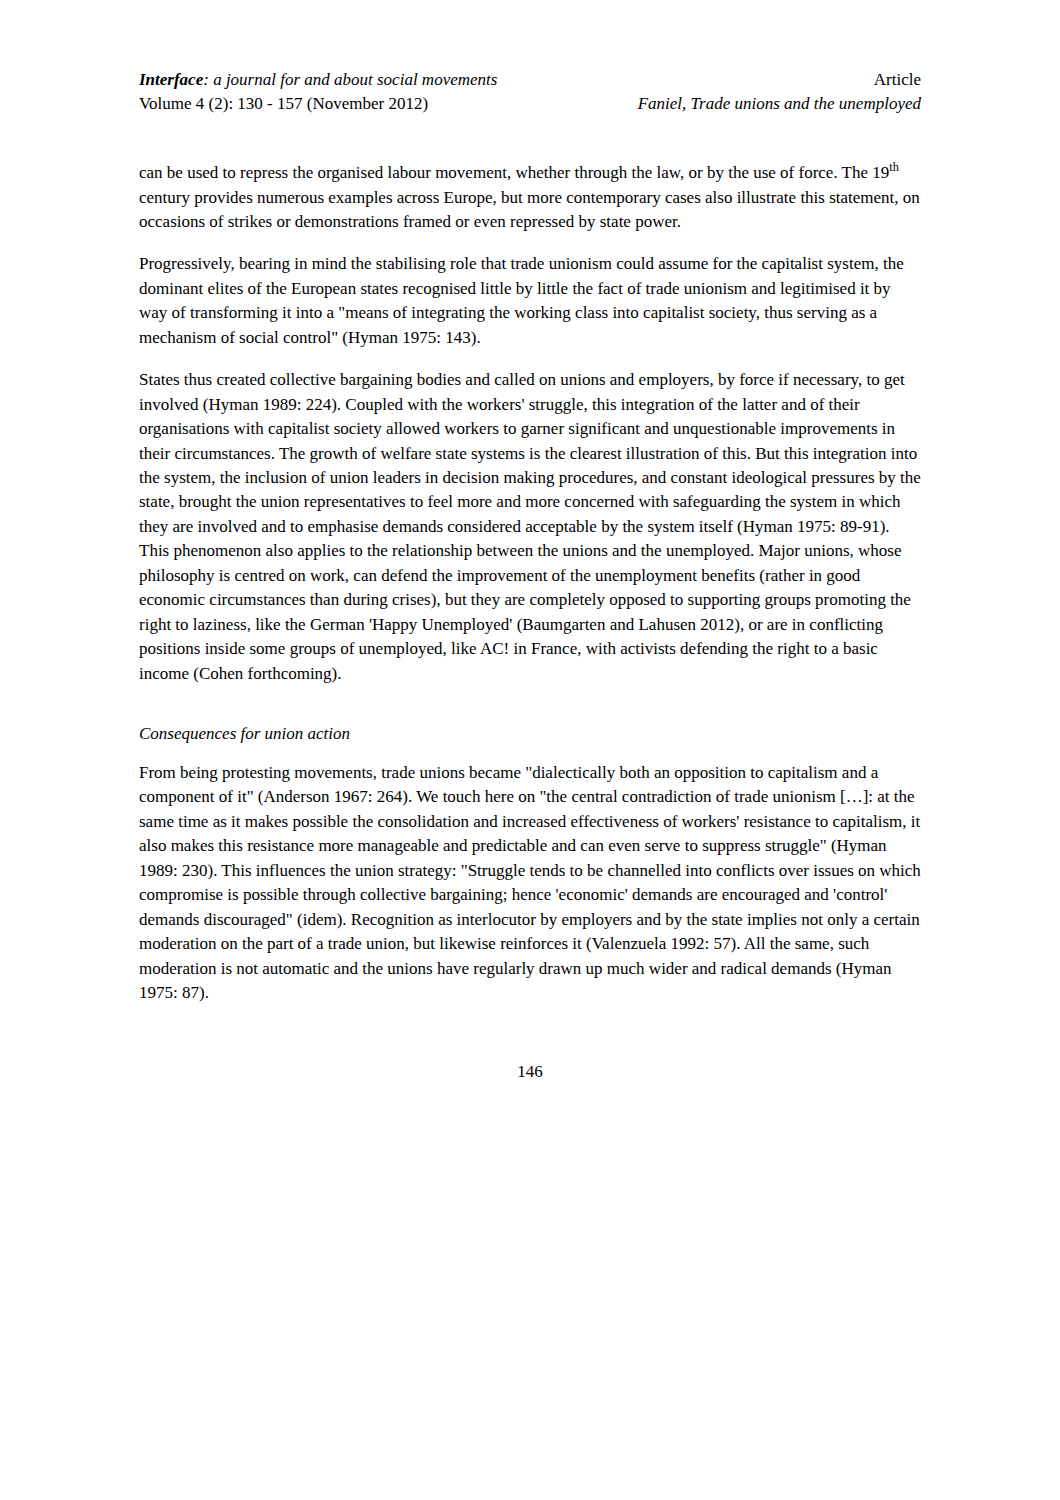Interface: a journal for and about social movements
Article
Volume 4 (2): 130 - 157 (November 2012)
Faniel, Trade unions and the unemployed
can be used to repress the organised labour movement, whether through the law, or by the use of force. The 19th century provides numerous examples across Europe, but more contemporary cases also illustrate this statement, on occasions of strikes or demonstrations framed or even repressed by state power.
Progressively, bearing in mind the stabilising role that trade unionism could assume for the capitalist system, the dominant elites of the European states recognised little by little the fact of trade unionism and legitimised it by way of transforming it into a "means of integrating the working class into capitalist society, thus serving as a mechanism of social control" (Hyman 1975: 143).
States thus created collective bargaining bodies and called on unions and employers, by force if necessary, to get involved (Hyman 1989: 224). Coupled with the workers' struggle, this integration of the latter and of their organisations with capitalist society allowed workers to garner significant and unquestionable improvements in their circumstances. The growth of welfare state systems is the clearest illustration of this. But this integration into the system, the inclusion of union leaders in decision making procedures, and constant ideological pressures by the state, brought the union representatives to feel more and more concerned with safeguarding the system in which they are involved and to emphasise demands considered acceptable by the system itself (Hyman 1975: 89-91). This phenomenon also applies to the relationship between the unions and the unemployed. Major unions, whose philosophy is centred on work, can defend the improvement of the unemployment benefits (rather in good economic circumstances than during crises), but they are completely opposed to supporting groups promoting the right to laziness, like the German 'Happy Unemployed' (Baumgarten and Lahusen 2012), or are in conflicting positions inside some groups of unemployed, like AC! in France, with activists defending the right to a basic income (Cohen forthcoming).
Consequences for union action
From being protesting movements, trade unions became "dialectically both an opposition to capitalism and a component of it" (Anderson 1967: 264). We touch here on "the central contradiction of trade unionism […]: at the same time as it makes possible the consolidation and increased effectiveness of workers' resistance to capitalism, it also makes this resistance more manageable and predictable and can even serve to suppress struggle" (Hyman 1989: 230). This influences the union strategy: "Struggle tends to be channelled into conflicts over issues on which compromise is possible through collective bargaining; hence 'economic' demands are encouraged and 'control' demands discouraged" (idem). Recognition as interlocutor by employers and by the state implies not only a certain moderation on the part of a trade union, but likewise reinforces it (Valenzuela 1992: 57). All the same, such moderation is not automatic and the unions have regularly drawn up much wider and radical demands (Hyman 1975: 87).
146